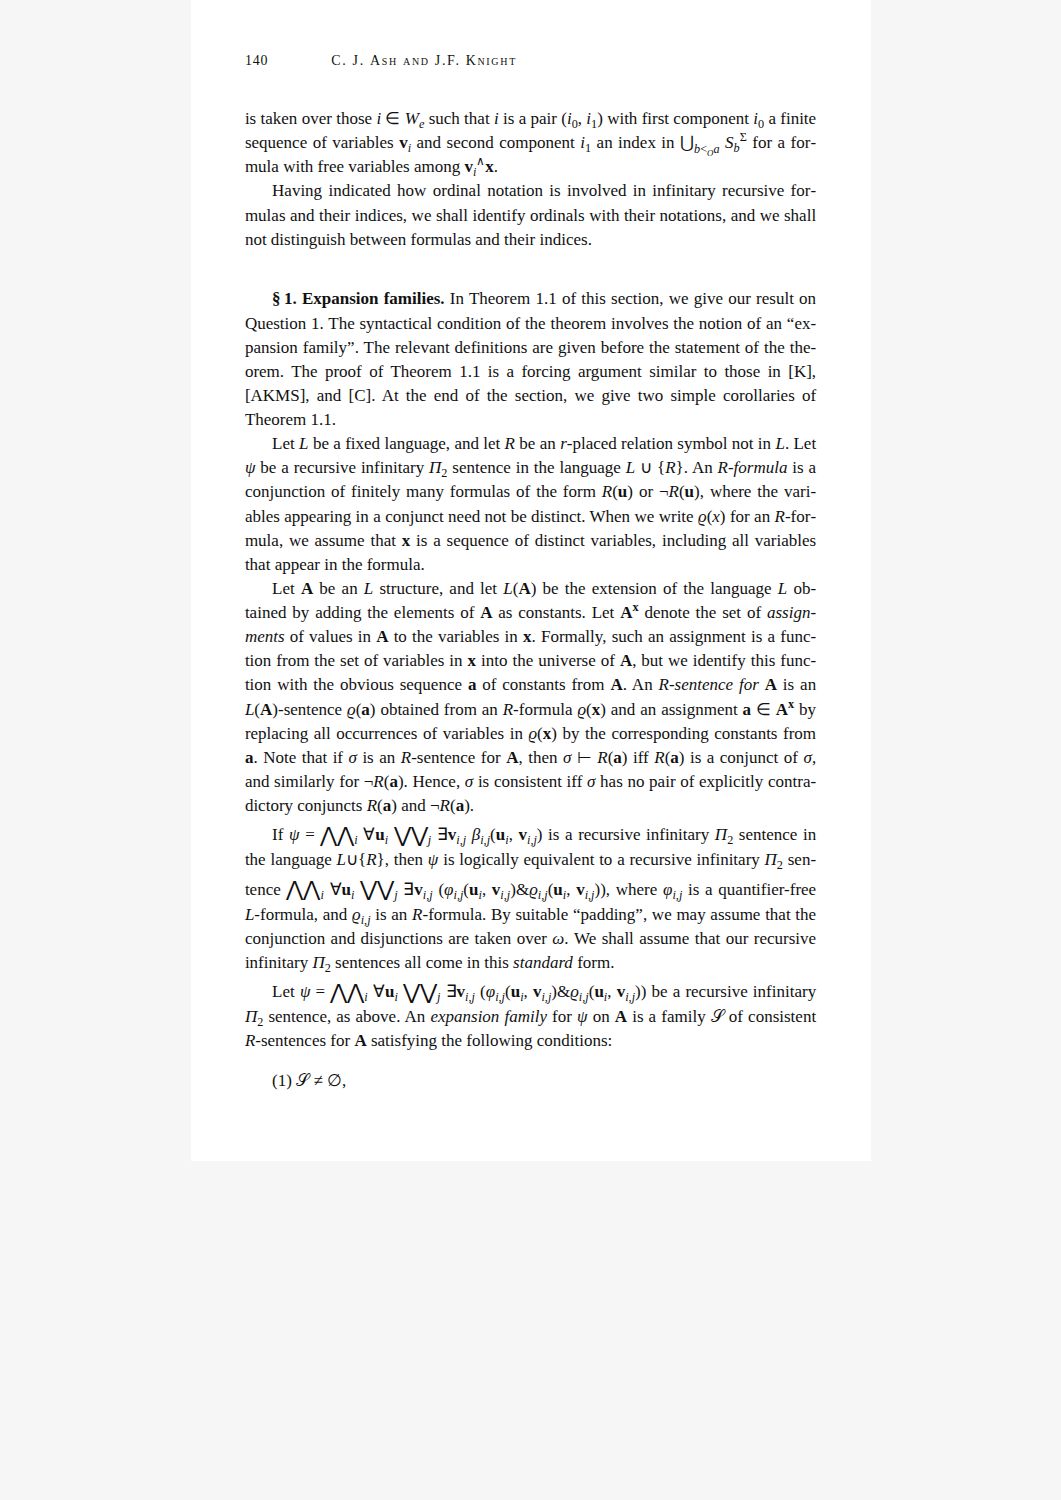140 C. J. Ash and J.F. Knight
is taken over those i ∈ We such that i is a pair (i0, i1) with first component i0 a finite sequence of variables vi and second component i1 an index in ⋃b<Oa SbΣ for a formula with free variables among vi∧x.
Having indicated how ordinal notation is involved in infinitary recursive formulas and their indices, we shall identify ordinals with their notations, and we shall not distinguish between formulas and their indices.
§ 1. Expansion families. In Theorem 1.1 of this section, we give our result on Question 1. The syntactical condition of the theorem involves the notion of an “expansion family”. The relevant definitions are given before the statement of the theorem. The proof of Theorem 1.1 is a forcing argument similar to those in [K], [AKMS], and [C]. At the end of the section, we give two simple corollaries of Theorem 1.1.
Let L be a fixed language, and let R be an r-placed relation symbol not in L. Let ψ be a recursive infinitary Π2 sentence in the language L ∪ {R}. An R-formula is a conjunction of finitely many formulas of the form R(u) or ¬R(u), where the variables appearing in a conjunct need not be distinct. When we write ϱ(x) for an R-formula, we assume that x is a sequence of distinct variables, including all variables that appear in the formula.
Let A be an L structure, and let L(A) be the extension of the language L obtained by adding the elements of A as constants. Let Ax denote the set of assignments of values in A to the variables in x. Formally, such an assignment is a function from the set of variables in x into the universe of A, but we identify this function with the obvious sequence a of constants from A. An R-sentence for A is an L(A)-sentence ϱ(a) obtained from an R-formula ϱ(x) and an assignment a ∈ Ax by replacing all occurrences of variables in ϱ(x) by the corresponding constants from a. Note that if σ is an R-sentence for A, then σ ⊢ R(a) iff R(a) is a conjunct of σ, and similarly for ¬R(a). Hence, σ is consistent iff σ has no pair of explicitly contradictory conjuncts R(a) and ¬R(a).
If ψ = ⋀⋀i ∀ui ⋁⋁j ∃vi,j βi,j(ui, vi,j) is a recursive infinitary Π2 sentence in the language L∪{R}, then ψ is logically equivalent to a recursive infinitary Π2 sentence ⋀⋀i ∀ui ⋁⋁j ∃vi,j (φi,j(ui, vi,j)&ϱi,j(ui, vi,j)), where φi,j is a quantifier-free L-formula, and ϱi,j is an R-formula. By suitable “padding”, we may assume that the conjunction and disjunctions are taken over ω. We shall assume that our recursive infinitary Π2 sentences all come in this standard form.
Let ψ = ⋀⋀i ∀ui ⋁⋁j ∃vi,j (φi,j(ui, vi,j)&ϱi,j(ui, vi,j)) be a recursive infinitary Π2 sentence, as above. An expansion family for ψ on A is a family 𝒮 of consistent R-sentences for A satisfying the following conditions:
(1) 𝒮 ≠ ∅,